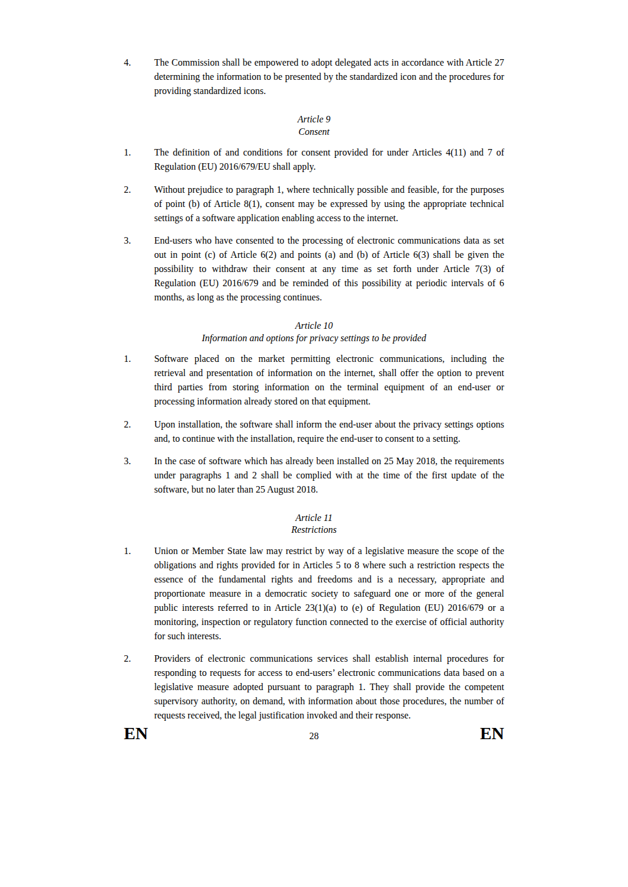4.
The Commission shall be empowered to adopt delegated acts in accordance with Article 27 determining the information to be presented by the standardized icon and the procedures for providing standardized icons.
Article 9 Consent
1.
The definition of and conditions for consent provided for under Articles 4(11) and 7 of Regulation (EU) 2016/679/EU shall apply.
2.
Without prejudice to paragraph 1, where technically possible and feasible, for the purposes of point (b) of Article 8(1), consent may be expressed by using the appropriate technical settings of a software application enabling access to the internet.
3.
End-users who have consented to the processing of electronic communications data as set out in point (c) of Article 6(2) and points (a) and (b) of Article 6(3) shall be given the possibility to withdraw their consent at any time as set forth under Article 7(3) of Regulation (EU) 2016/679 and be reminded of this possibility at periodic intervals of 6 months, as long as the processing continues.
Article 10 Information and options for privacy settings to be provided
1.
Software placed on the market permitting electronic communications, including the retrieval and presentation of information on the internet, shall offer the option to prevent third parties from storing information on the terminal equipment of an end-user or processing information already stored on that equipment.
2.
Upon installation, the software shall inform the end-user about the privacy settings options and, to continue with the installation, require the end-user to consent to a setting.
3.
In the case of software which has already been installed on 25 May 2018, the requirements under paragraphs 1 and 2 shall be complied with at the time of the first update of the software, but no later than 25 August 2018.
Article 11 Restrictions
1.
Union or Member State law may restrict by way of a legislative measure the scope of the obligations and rights provided for in Articles 5 to 8 where such a restriction respects the essence of the fundamental rights and freedoms and is a necessary, appropriate and proportionate measure in a democratic society to safeguard one or more of the general public interests referred to in Article 23(1)(a) to (e) of Regulation (EU) 2016/679 or a monitoring, inspection or regulatory function connected to the exercise of official authority for such interests.
2.
Providers of electronic communications services shall establish internal procedures for responding to requests for access to end-users’ electronic communications data based on a legislative measure adopted pursuant to paragraph 1. They shall provide the competent supervisory authority, on demand, with information about those procedures, the number of requests received, the legal justification invoked and their response.
EN
28
EN